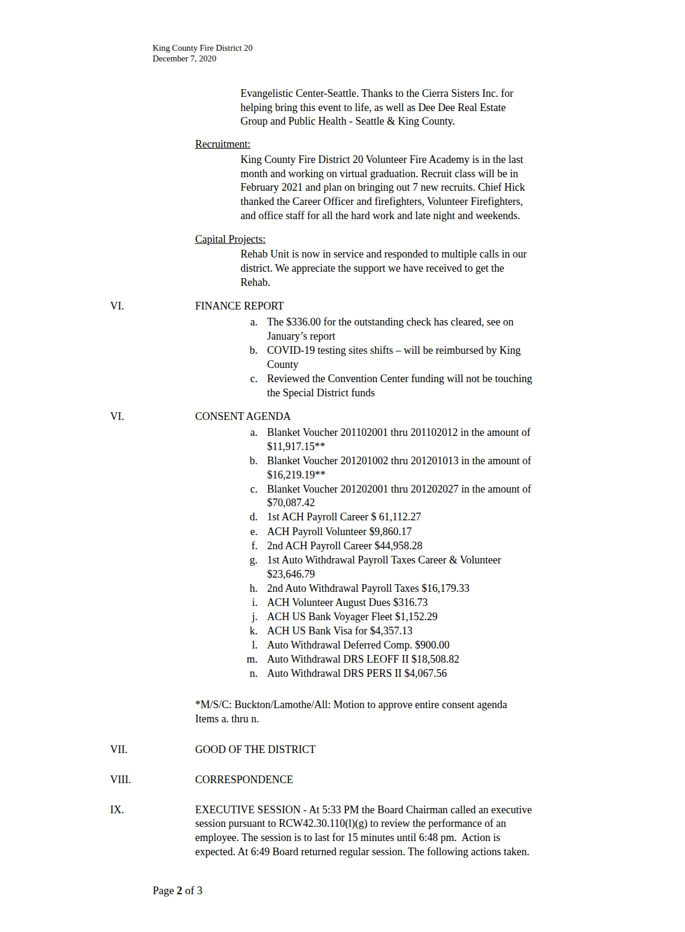King County Fire District 20
December 7, 2020
Evangelistic Center-Seattle. Thanks to the Cierra Sisters Inc. for helping bring this event to life, as well as Dee Dee Real Estate Group and Public Health - Seattle & King County.
Recruitment:
King County Fire District 20 Volunteer Fire Academy is in the last month and working on virtual graduation. Recruit class will be in February 2021 and plan on bringing out 7 new recruits. Chief Hick thanked the Career Officer and firefighters, Volunteer Firefighters, and office staff for all the hard work and late night and weekends.
Capital Projects:
Rehab Unit is now in service and responded to multiple calls in our district. We appreciate the support we have received to get the Rehab.
VI. FINANCE REPORT
The $336.00 for the outstanding check has cleared, see on January’s report
COVID-19 testing sites shifts – will be reimbursed by King County
Reviewed the Convention Center funding will not be touching the Special District funds
VI. CONSENT AGENDA
Blanket Voucher 201102001 thru 201102012 in the amount of $11,917.15**
Blanket Voucher 201201002 thru 201201013 in the amount of $16,219.19**
Blanket Voucher 201202001 thru 201202027 in the amount of $70,087.42
1st ACH Payroll Career $ 61,112.27
ACH Payroll Volunteer $9,860.17
2nd ACH Payroll Career $44,958.28
1st Auto Withdrawal Payroll Taxes Career & Volunteer $23,646.79
2nd Auto Withdrawal Payroll Taxes $16,179.33
ACH Volunteer August Dues $316.73
ACH US Bank Voyager Fleet $1,152.29
ACH US Bank Visa for $4,357.13
Auto Withdrawal Deferred Comp. $900.00
Auto Withdrawal DRS LEOFF II $18,508.82
Auto Withdrawal DRS PERS II $4,067.56
*M/S/C: Buckton/Lamothe/All: Motion to approve entire consent agenda Items a. thru n.
VII. GOOD OF THE DISTRICT
VIII. CORRESPONDENCE
IX. EXECUTIVE SESSION - At 5:33 PM the Board Chairman called an executive session pursuant to RCW42.30.110(l)(g) to review the performance of an employee. The session is to last for 15 minutes until 6:48 pm. Action is expected. At 6:49 Board returned regular session. The following actions taken.
Page 2 of 3